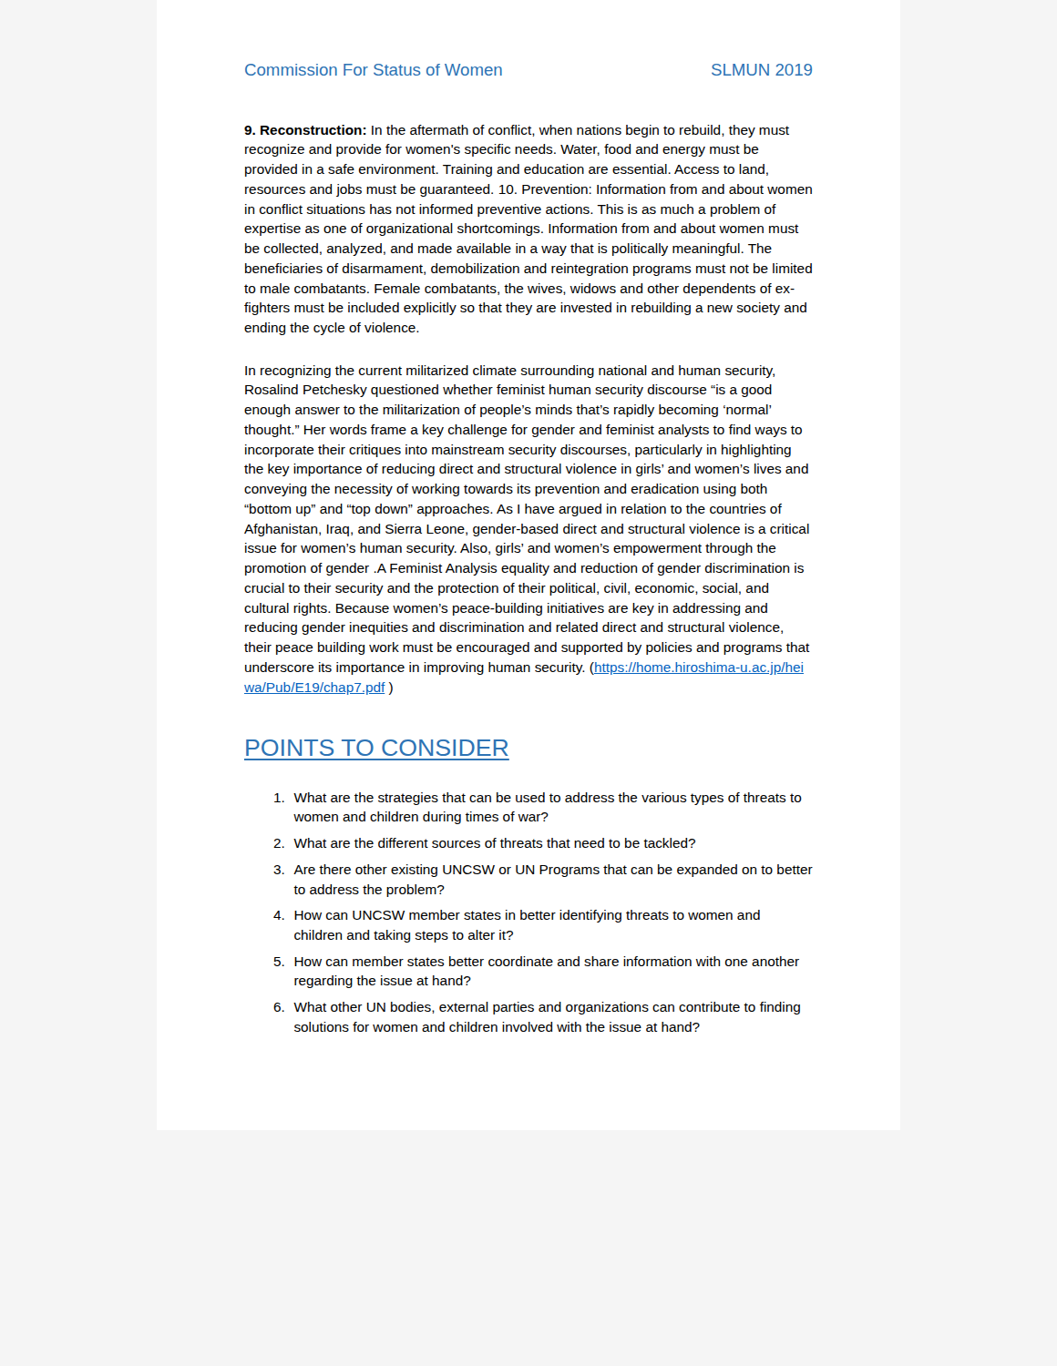Commission For Status of Women SLMUN 2019
9. Reconstruction: In the aftermath of conflict, when nations begin to rebuild, they must recognize and provide for women's specific needs. Water, food and energy must be provided in a safe environment. Training and education are essential. Access to land, resources and jobs must be guaranteed. 10. Prevention: Information from and about women in conflict situations has not informed preventive actions. This is as much a problem of expertise as one of organizational shortcomings. Information from and about women must be collected, analyzed, and made available in a way that is politically meaningful. The beneficiaries of disarmament, demobilization and reintegration programs must not be limited to male combatants. Female combatants, the wives, widows and other dependents of ex-fighters must be included explicitly so that they are invested in rebuilding a new society and ending the cycle of violence.
In recognizing the current militarized climate surrounding national and human security, Rosalind Petchesky questioned whether feminist human security discourse “is a good enough answer to the militarization of people’s minds that’s rapidly becoming ‘normal’ thought.” Her words frame a key challenge for gender and feminist analysts to find ways to incorporate their critiques into mainstream security discourses, particularly in highlighting the key importance of reducing direct and structural violence in girls’ and women’s lives and conveying the necessity of working towards its prevention and eradication using both “bottom up” and “top down” approaches. As I have argued in relation to the countries of Afghanistan, Iraq, and Sierra Leone, gender-based direct and structural violence is a critical issue for women’s human security. Also, girls’ and women’s empowerment through the promotion of gender .A Feminist Analysis equality and reduction of gender discrimination is crucial to their security and the protection of their political, civil, economic, social, and cultural rights. Because women’s peace-building initiatives are key in addressing and reducing gender inequities and discrimination and related direct and structural violence, their peace building work must be encouraged and supported by policies and programs that underscore its importance in improving human security. (https://home.hiroshima-u.ac.jp/heiwa/Pub/E19/chap7.pdf )
POINTS TO CONSIDER
What are the strategies that can be used to address the various types of threats to women and children during times of war?
What are the different sources of threats that need to be tackled?
Are there other existing UNCSW or UN Programs that can be expanded on to better to address the problem?
How can UNCSW member states in better identifying threats to women and children and taking steps to alter it?
How can member states better coordinate and share information with one another regarding the issue at hand?
What other UN bodies, external parties and organizations can contribute to finding solutions for women and children involved with the issue at hand?